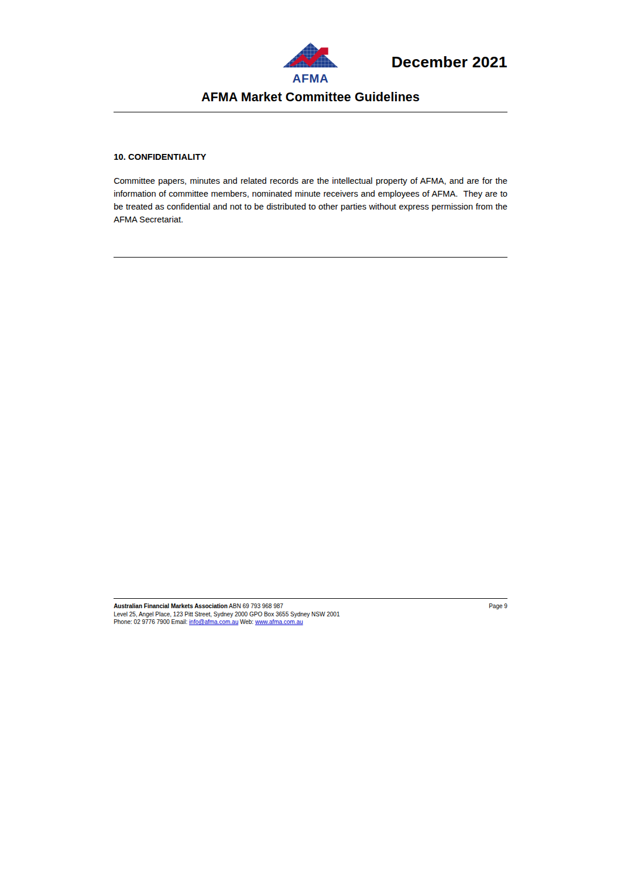December 2021
AFMA
AFMA Market Committee Guidelines
10. CONFIDENTIALITY
Committee papers, minutes and related records are the intellectual property of AFMA, and are for the information of committee members, nominated minute receivers and employees of AFMA. They are to be treated as confidential and not to be distributed to other parties without express permission from the AFMA Secretariat.
Australian Financial Markets Association ABN 69 793 968 987
Level 25, Angel Place, 123 Pitt Street, Sydney 2000 GPO Box 3655 Sydney NSW 2001
Phone: 02 9776 7900 Email: info@afma.com.au Web: www.afma.com.au
Page 9